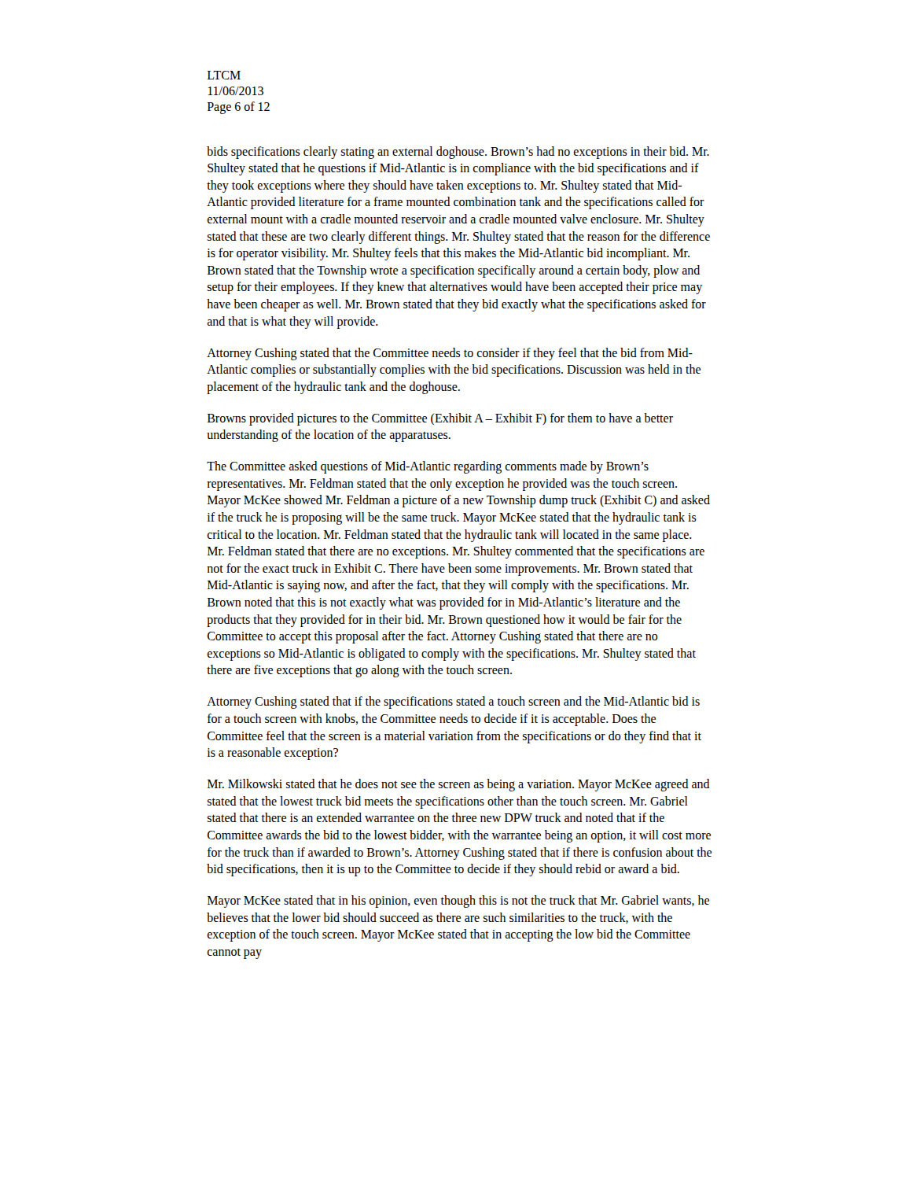LTCM
11/06/2013
Page 6 of 12
bids specifications clearly stating an external doghouse. Brown’s had no exceptions in their bid. Mr. Shultey stated that he questions if Mid-Atlantic is in compliance with the bid specifications and if they took exceptions where they should have taken exceptions to. Mr. Shultey stated that Mid-Atlantic provided literature for a frame mounted combination tank and the specifications called for external mount with a cradle mounted reservoir and a cradle mounted valve enclosure. Mr. Shultey stated that these are two clearly different things. Mr. Shultey stated that the reason for the difference is for operator visibility. Mr. Shultey feels that this makes the Mid-Atlantic bid incompliant. Mr. Brown stated that the Township wrote a specification specifically around a certain body, plow and setup for their employees. If they knew that alternatives would have been accepted their price may have been cheaper as well. Mr. Brown stated that they bid exactly what the specifications asked for and that is what they will provide.
Attorney Cushing stated that the Committee needs to consider if they feel that the bid from Mid-Atlantic complies or substantially complies with the bid specifications. Discussion was held in the placement of the hydraulic tank and the doghouse.
Browns provided pictures to the Committee (Exhibit A – Exhibit F) for them to have a better understanding of the location of the apparatuses.
The Committee asked questions of Mid-Atlantic regarding comments made by Brown’s representatives. Mr. Feldman stated that the only exception he provided was the touch screen. Mayor McKee showed Mr. Feldman a picture of a new Township dump truck (Exhibit C) and asked if the truck he is proposing will be the same truck. Mayor McKee stated that the hydraulic tank is critical to the location. Mr. Feldman stated that the hydraulic tank will located in the same place. Mr. Feldman stated that there are no exceptions. Mr. Shultey commented that the specifications are not for the exact truck in Exhibit C. There have been some improvements. Mr. Brown stated that Mid-Atlantic is saying now, and after the fact, that they will comply with the specifications. Mr. Brown noted that this is not exactly what was provided for in Mid-Atlantic’s literature and the products that they provided for in their bid. Mr. Brown questioned how it would be fair for the Committee to accept this proposal after the fact. Attorney Cushing stated that there are no exceptions so Mid-Atlantic is obligated to comply with the specifications. Mr. Shultey stated that there are five exceptions that go along with the touch screen.
Attorney Cushing stated that if the specifications stated a touch screen and the Mid-Atlantic bid is for a touch screen with knobs, the Committee needs to decide if it is acceptable. Does the Committee feel that the screen is a material variation from the specifications or do they find that it is a reasonable exception?
Mr. Milkowski stated that he does not see the screen as being a variation. Mayor McKee agreed and stated that the lowest truck bid meets the specifications other than the touch screen. Mr. Gabriel stated that there is an extended warrantee on the three new DPW truck and noted that if the Committee awards the bid to the lowest bidder, with the warrantee being an option, it will cost more for the truck than if awarded to Brown’s. Attorney Cushing stated that if there is confusion about the bid specifications, then it is up to the Committee to decide if they should rebid or award a bid.
Mayor McKee stated that in his opinion, even though this is not the truck that Mr. Gabriel wants, he believes that the lower bid should succeed as there are such similarities to the truck, with the exception of the touch screen. Mayor McKee stated that in accepting the low bid the Committee cannot pay